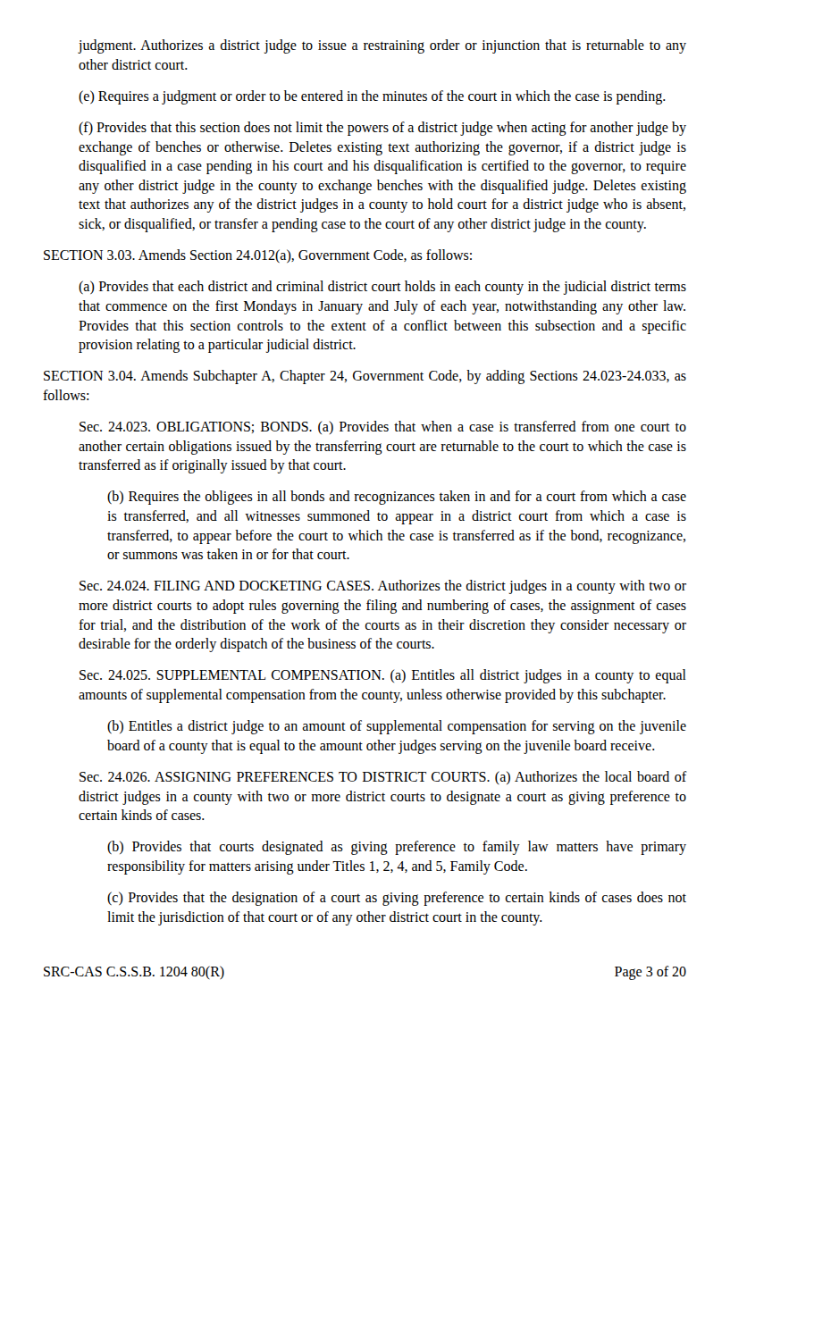judgment. Authorizes a district judge to issue a restraining order or injunction that is returnable to any other district court.
(e) Requires a judgment or order to be entered in the minutes of the court in which the case is pending.
(f) Provides that this section does not limit the powers of a district judge when acting for another judge by exchange of benches or otherwise. Deletes existing text authorizing the governor, if a district judge is disqualified in a case pending in his court and his disqualification is certified to the governor, to require any other district judge in the county to exchange benches with the disqualified judge. Deletes existing text that authorizes any of the district judges in a county to hold court for a district judge who is absent, sick, or disqualified, or transfer a pending case to the court of any other district judge in the county.
SECTION 3.03. Amends Section 24.012(a), Government Code, as follows:
(a) Provides that each district and criminal district court holds in each county in the judicial district terms that commence on the first Mondays in January and July of each year, notwithstanding any other law. Provides that this section controls to the extent of a conflict between this subsection and a specific provision relating to a particular judicial district.
SECTION 3.04. Amends Subchapter A, Chapter 24, Government Code, by adding Sections 24.023-24.033, as follows:
Sec. 24.023. OBLIGATIONS; BONDS. (a) Provides that when a case is transferred from one court to another certain obligations issued by the transferring court are returnable to the court to which the case is transferred as if originally issued by that court.
(b) Requires the obligees in all bonds and recognizances taken in and for a court from which a case is transferred, and all witnesses summoned to appear in a district court from which a case is transferred, to appear before the court to which the case is transferred as if the bond, recognizance, or summons was taken in or for that court.
Sec. 24.024. FILING AND DOCKETING CASES. Authorizes the district judges in a county with two or more district courts to adopt rules governing the filing and numbering of cases, the assignment of cases for trial, and the distribution of the work of the courts as in their discretion they consider necessary or desirable for the orderly dispatch of the business of the courts.
Sec. 24.025. SUPPLEMENTAL COMPENSATION. (a) Entitles all district judges in a county to equal amounts of supplemental compensation from the county, unless otherwise provided by this subchapter.
(b) Entitles a district judge to an amount of supplemental compensation for serving on the juvenile board of a county that is equal to the amount other judges serving on the juvenile board receive.
Sec. 24.026. ASSIGNING PREFERENCES TO DISTRICT COURTS. (a) Authorizes the local board of district judges in a county with two or more district courts to designate a court as giving preference to certain kinds of cases.
(b) Provides that courts designated as giving preference to family law matters have primary responsibility for matters arising under Titles 1, 2, 4, and 5, Family Code.
(c) Provides that the designation of a court as giving preference to certain kinds of cases does not limit the jurisdiction of that court or of any other district court in the county.
SRC-CAS C.S.S.B. 1204 80(R) Page 3 of 20